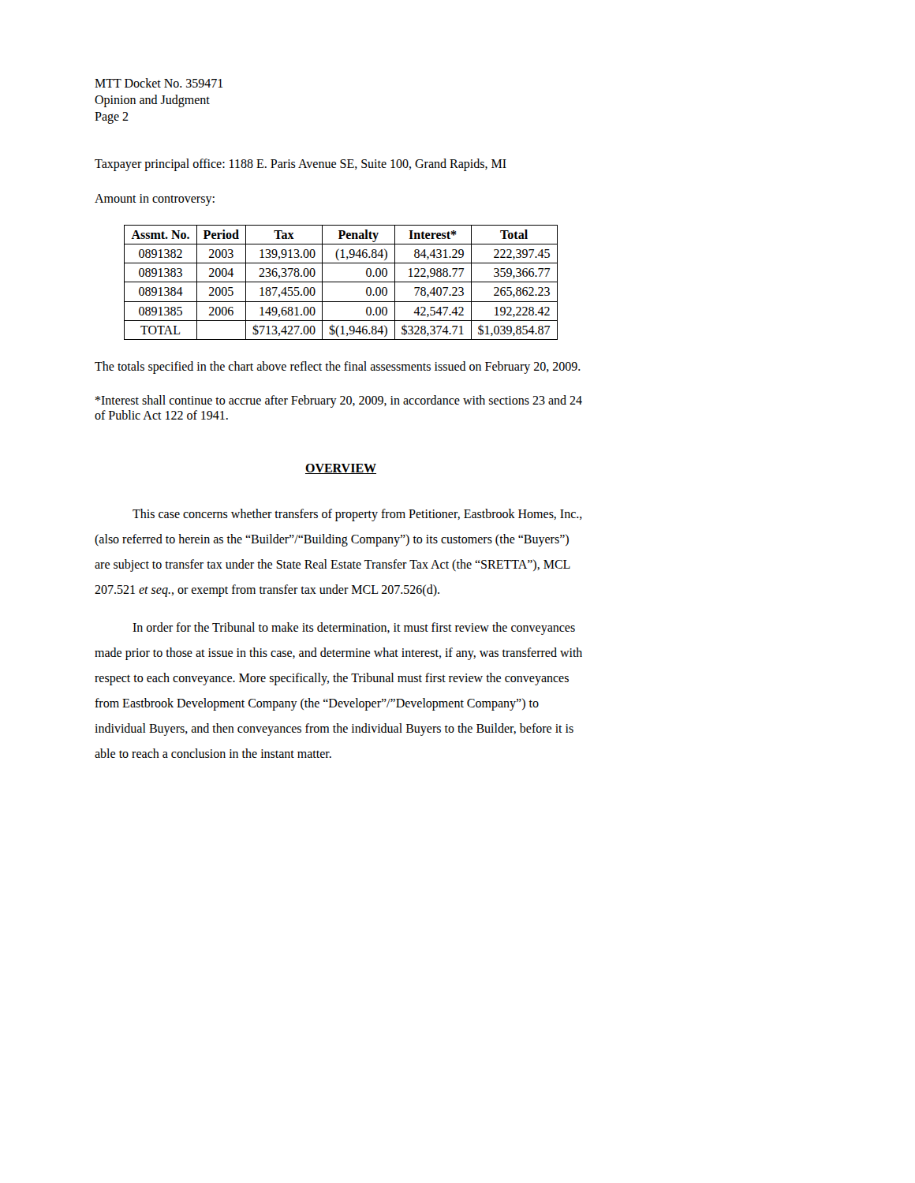MTT Docket No. 359471
Opinion and Judgment
Page 2
Taxpayer principal office: 1188 E. Paris Avenue SE, Suite 100, Grand Rapids, MI
Amount in controversy:
| Assmt. No. | Period | Tax | Penalty | Interest* | Total |
| --- | --- | --- | --- | --- | --- |
| 0891382 | 2003 | 139,913.00 | (1,946.84) | 84,431.29 | 222,397.45 |
| 0891383 | 2004 | 236,378.00 | 0.00 | 122,988.77 | 359,366.77 |
| 0891384 | 2005 | 187,455.00 | 0.00 | 78,407.23 | 265,862.23 |
| 0891385 | 2006 | 149,681.00 | 0.00 | 42,547.42 | 192,228.42 |
| TOTAL | | $713,427.00 | $(1,946.84) | $328,374.71 | $1,039,854.87 |
The totals specified in the chart above reflect the final assessments issued on February 20, 2009.
*Interest shall continue to accrue after February 20, 2009, in accordance with sections 23 and 24 of Public Act 122 of 1941.
OVERVIEW
This case concerns whether transfers of property from Petitioner, Eastbrook Homes, Inc., (also referred to herein as the “Builder”/“Building Company”) to its customers (the “Buyers”) are subject to transfer tax under the State Real Estate Transfer Tax Act (the “SRETTA”), MCL 207.521 et seq., or exempt from transfer tax under MCL 207.526(d).
In order for the Tribunal to make its determination, it must first review the conveyances made prior to those at issue in this case, and determine what interest, if any, was transferred with respect to each conveyance. More specifically, the Tribunal must first review the conveyances from Eastbrook Development Company (the “Developer”/”Development Company”) to individual Buyers, and then conveyances from the individual Buyers to the Builder, before it is able to reach a conclusion in the instant matter.